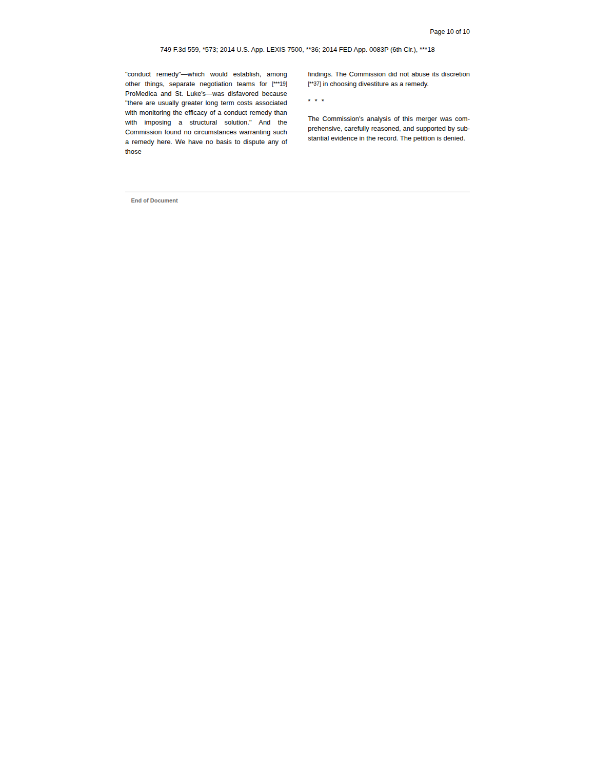Page 10 of 10
749 F.3d 559, *573; 2014 U.S. App. LEXIS 7500, **36; 2014 FED App. 0083P (6th Cir.), ***18
"conduct remedy"—which would establish, among other things, separate negotiation teams for [***19] ProMedica and St. Luke's—was disfavored because "there are usually greater long term costs associated with monitoring the efficacy of a conduct remedy than with imposing a structural solution." And the Commission found no circumstances warranting such a remedy here. We have no basis to dispute any of those
findings. The Commission did not abuse its discretion [**37] in choosing divestiture as a remedy.
* * *
The Commission's analysis of this merger was comprehensive, carefully reasoned, and supported by substantial evidence in the record. The petition is denied.
End of Document